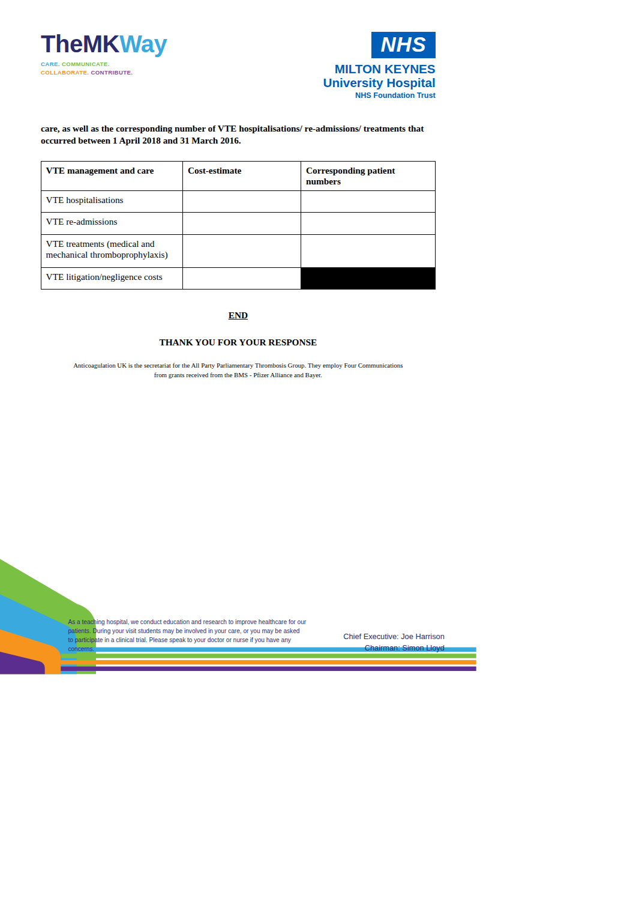The MK Way
CARE. COMMUNICATE.
COLLABORATE. CONTRIBUTE.
NHS
MILTON KEYNES
University Hospital
NHS Foundation Trust
care, as well as the corresponding number of VTE hospitalisations/ re-admissions/ treatments that occurred between 1 April 2018 and 31 March 2016.
| VTE management and care | Cost-estimate | Corresponding patient numbers |
| --- | --- | --- |
| VTE hospitalisations | | |
| VTE re-admissions | | |
| VTE treatments (medical and mechanical thromboprophylaxis) | | |
| VTE litigation/negligence costs | | |
END
THANK YOU FOR YOUR RESPONSE
Anticoagulation UK is the secretariat for the All Party Parliamentary Thrombosis Group. They employ Four Communications from grants received from the BMS - Pfizer Alliance and Bayer.
As a teaching hospital, we conduct education and research to improve healthcare for our patients. During your visit students may be involved in your care, or you may be asked to participate in a clinical trial. Please speak to your doctor or nurse if you have any concerns.
Chief Executive: Joe Harrison
Chairman: Simon Lloyd